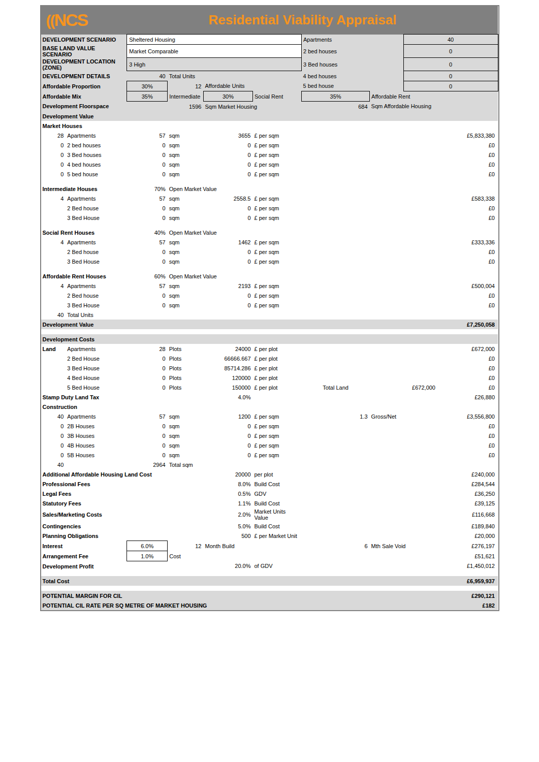| (( NCS | Residential Viability Appraisal |
| DEVELOPMENT SCENARIO | Sheltered Housing | Apartments | 40 |
| BASE LAND VALUE SCENARIO | Market Comparable | 2 bed houses | 0 |
| DEVELOPMENT LOCATION (ZONE) | 3 High | 3 Bed houses | 0 |
| DEVELOPMENT DETAILS | 40 | Total Units | 4 bed houses | 0 |
| Affordable Proportion | 30% | 12 | Affordable Units | 5 bed house | 0 |
| Affordable Mix | 35% | Intermediate | 30% | Social Rent | 35% | Affordable Rent |
| Development Floorspace | 1596 | Sqm Market Housing | 684 | Sqm Affordable Housing |
| Development Value |
| Market Houses |
| 28 | Apartments | 57 | sqm | 3655 | £ per sqm | | £5,833,380 |
| 0 | 2 bed houses | 0 | sqm | 0 | £ per sqm | | £0 |
| 0 | 3 Bed houses | 0 | sqm | 0 | £ per sqm | | £0 |
| 0 | 4 bed houses | 0 | sqm | 0 | £ per sqm | | £0 |
| 0 | 5 bed house | 0 | sqm | 0 | £ per sqm | | £0 |
| Intermediate Houses | 70% | Open Market Value | |
| 4 | Apartments | 57 | sqm | 2558.5 | £ per sqm | | £583,338 |
| | 2 Bed house | 0 | sqm | 0 | £ per sqm | | £0 |
| | 3 Bed House | 0 | sqm | 0 | £ per sqm | | £0 |
| Social Rent Houses | 40% | Open Market Value | |
| 4 | Apartments | 57 | sqm | 1462 | £ per sqm | | £333,336 |
| | 2 Bed house | 0 | sqm | 0 | £ per sqm | | £0 |
| | 3 Bed House | 0 | sqm | 0 | £ per sqm | | £0 |
| Affordable Rent Houses | 60% | Open Market Value | |
| 4 | Apartments | 57 | sqm | 2193 | £ per sqm | | £500,004 |
| | 2 Bed house | 0 | sqm | 0 | £ per sqm | | £0 |
| | 3 Bed House | 0 | sqm | 0 | £ per sqm | | £0 |
| 40 | Total Units | |
| Development Value | | £7,250,058 |
| Development Costs |
| Land | Apartments | 28 | Plots | 24000 | £ per plot | | £672,000 |
| | 2 Bed House | 0 | Plots | 66666.667 | £ per plot | | £0 |
| | 3 Bed House | 0 | Plots | 85714.286 | £ per plot | | £0 |
| | 4 Bed House | 0 | Plots | 120000 | £ per plot | | £0 |
| | 5 Bed House | 0 | Plots | 150000 | £ per plot | Total Land | £672,000 | £0 |
| Stamp Duty Land Tax | | 4.0% | | £26,880 |
| Construction |
| 40 | Apartments | 57 | sqm | 1200 | £ per sqm | 1.3 | Gross/Net | £3,556,800 |
| 0 | 2B Houses | 0 | sqm | 0 | £ per sqm | | £0 |
| 0 | 3B Houses | 0 | sqm | 0 | £ per sqm | | £0 |
| 0 | 4B Houses | 0 | sqm | 0 | £ per sqm | | £0 |
| 0 | 5B Houses | 0 | sqm | 0 | £ per sqm | | £0 |
| 40 | | 2964 | Total sqm | |
| Additional Affordable Housing Land Cost | 20000 | per plot | | £240,000 |
| Professional Fees | 8.0% | Build Cost | | £284,544 |
| Legal Fees | 0.5% | GDV | | £36,250 |
| Statutory Fees | 1.1% | Build Cost | | £39,125 |
| Sales/Marketing Costs | 2.0% | Market Units Value | | £116,668 |
| Contingencies | 5.0% | Build Cost | | £189,840 |
| Planning Obligations | 500 | £ per Market Unit | | £20,000 |
| Interest | 6.0% | 12 | Month Build | 6 | Mth Sale Void | £276,197 |
| Arrangement Fee | 1.0% | Cost | | £51,621 |
| Development Profit | 20.0% | of GDV | | £1,450,012 |
| Total Cost | | £6,959,937 |
| POTENTIAL MARGIN FOR CIL | £290,121 |
| POTENTIAL CIL RATE PER SQ METRE OF MARKET HOUSING | £182 |